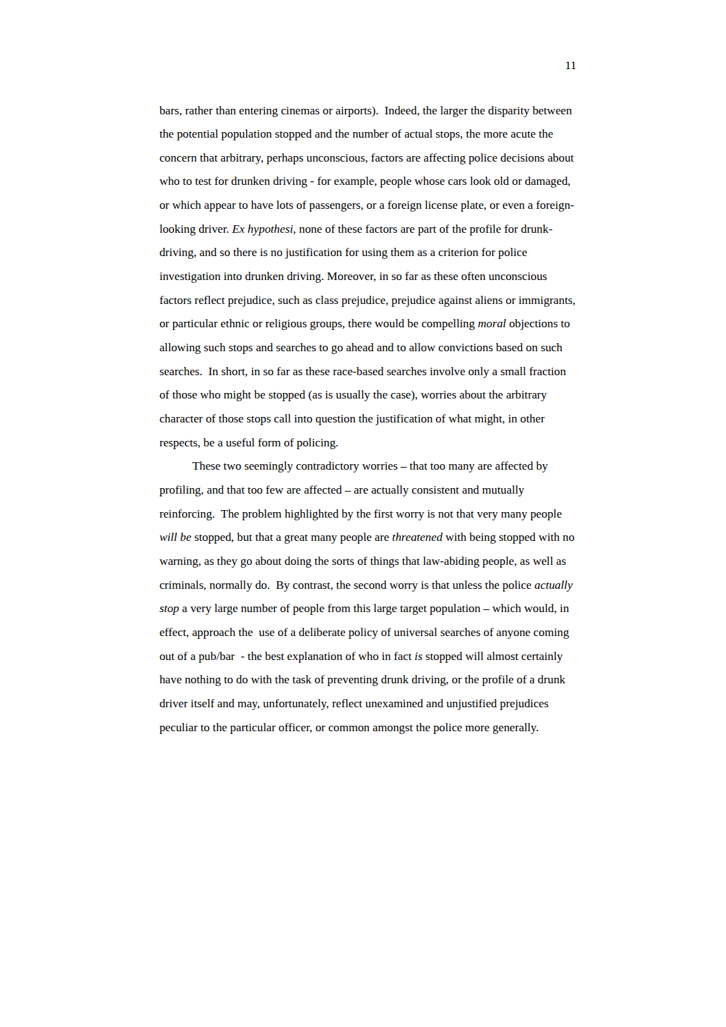11
bars, rather than entering cinemas or airports). Indeed, the larger the disparity between the potential population stopped and the number of actual stops, the more acute the concern that arbitrary, perhaps unconscious, factors are affecting police decisions about who to test for drunken driving - for example, people whose cars look old or damaged, or which appear to have lots of passengers, or a foreign license plate, or even a foreign-looking driver. Ex hypothesi, none of these factors are part of the profile for drunk-driving, and so there is no justification for using them as a criterion for police investigation into drunken driving. Moreover, in so far as these often unconscious factors reflect prejudice, such as class prejudice, prejudice against aliens or immigrants, or particular ethnic or religious groups, there would be compelling moral objections to allowing such stops and searches to go ahead and to allow convictions based on such searches. In short, in so far as these race-based searches involve only a small fraction of those who might be stopped (as is usually the case), worries about the arbitrary character of those stops call into question the justification of what might, in other respects, be a useful form of policing.
These two seemingly contradictory worries – that too many are affected by profiling, and that too few are affected – are actually consistent and mutually reinforcing. The problem highlighted by the first worry is not that very many people will be stopped, but that a great many people are threatened with being stopped with no warning, as they go about doing the sorts of things that law-abiding people, as well as criminals, normally do. By contrast, the second worry is that unless the police actually stop a very large number of people from this large target population – which would, in effect, approach the use of a deliberate policy of universal searches of anyone coming out of a pub/bar - the best explanation of who in fact is stopped will almost certainly have nothing to do with the task of preventing drunk driving, or the profile of a drunk driver itself and may, unfortunately, reflect unexamined and unjustified prejudices peculiar to the particular officer, or common amongst the police more generally.